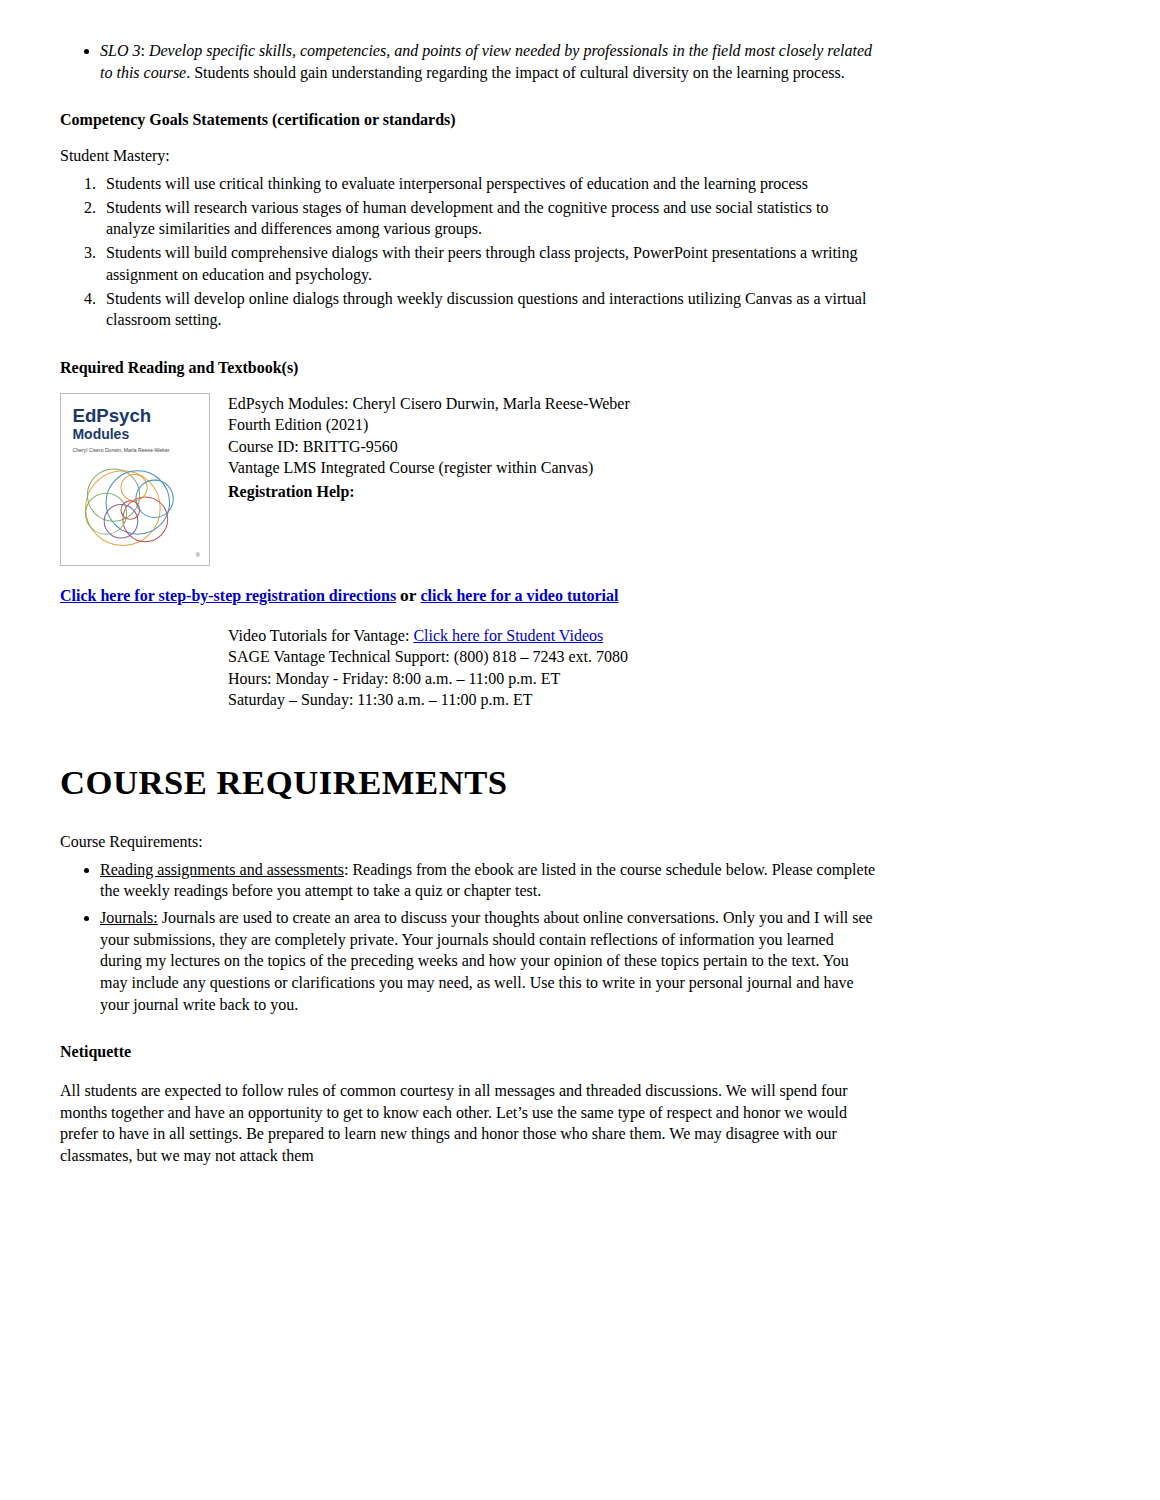SLO 3: Develop specific skills, competencies, and points of view needed by professionals in the field most closely related to this course. Students should gain understanding regarding the impact of cultural diversity on the learning process.
Competency Goals Statements (certification or standards)
Student Mastery:
Students will use critical thinking to evaluate interpersonal perspectives of education and the learning process
Students will research various stages of human development and the cognitive process and use social statistics to analyze similarities and differences among various groups.
Students will build comprehensive dialogs with their peers through class projects, PowerPoint presentations a writing assignment on education and psychology.
Students will develop online dialogs through weekly discussion questions and interactions utilizing Canvas as a virtual classroom setting.
Required Reading and Textbook(s)
EdPsych Modules Cheryl Cisero Durwin, Marla Reese-Weber ®
EdPsych Modules: Cheryl Cisero Durwin, Marla Reese-Weber
Fourth Edition (2021)
Course ID: BRITTG-9560
Vantage LMS Integrated Course (register within Canvas)
Registration Help:
Click here for step-by-step registration directions or click here for a video tutorial
Video Tutorials for Vantage: Click here for Student Videos
SAGE Vantage Technical Support: (800) 818 – 7243 ext. 7080
Hours: Monday - Friday: 8:00 a.m. – 11:00 p.m. ET
Saturday – Sunday: 11:30 a.m. – 11:00 p.m. ET
COURSE REQUIREMENTS
Course Requirements:
Reading assignments and assessments: Readings from the ebook are listed in the course schedule below. Please complete the weekly readings before you attempt to take a quiz or chapter test.
Journals: Journals are used to create an area to discuss your thoughts about online conversations. Only you and I will see your submissions, they are completely private. Your journals should contain reflections of information you learned during my lectures on the topics of the preceding weeks and how your opinion of these topics pertain to the text. You may include any questions or clarifications you may need, as well. Use this to write in your personal journal and have your journal write back to you.
Netiquette
All students are expected to follow rules of common courtesy in all messages and threaded discussions. We will spend four months together and have an opportunity to get to know each other. Let’s use the same type of respect and honor we would prefer to have in all settings. Be prepared to learn new things and honor those who share them. We may disagree with our classmates, but we may not attack them